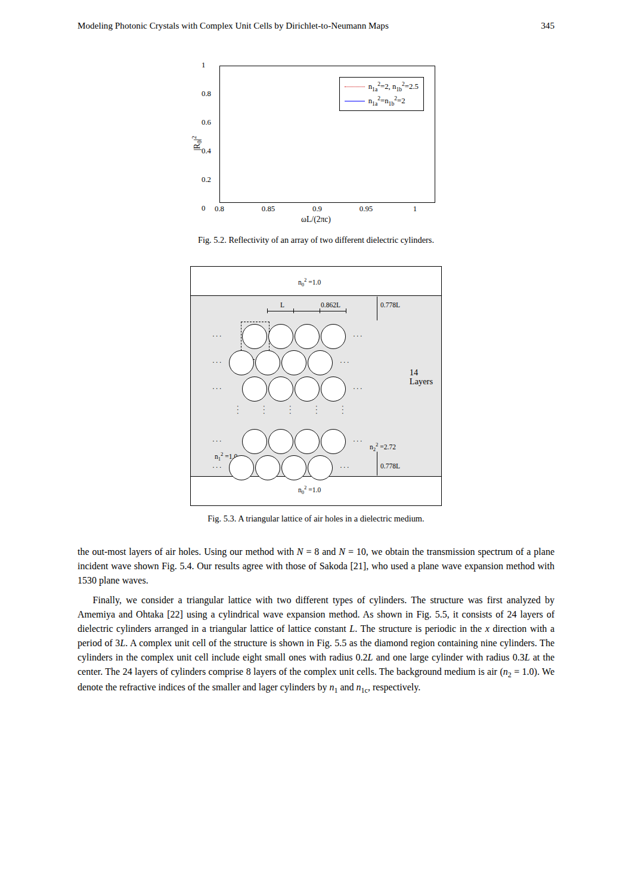Modeling Photonic Crystals with Complex Unit Cells by Dirichlet-to-Neumann Maps 345
n1a2=2, n1b2=2.5
n1a2=n1b2=2
|R0|2
ωL/(2πc)
1
0.8
0.6
0.4
0.2
0
0.8
0.85
0.9
0.95
1
Fig. 5.2. Reflectivity of an array of two different dielectric cylinders.
n02 =1.0
n02 =1.0
L
0.862L
0.778L
0.778L
n22 =2.72
n12 =1.0
14
Layers
···
···
···
···
···
···
···
···
···
···
···
···
···
···
···
Fig. 5.3. A triangular lattice of air holes in a dielectric medium.
the out-most layers of air holes. Using our method with N = 8 and N = 10, we obtain the transmission spectrum of a plane incident wave shown Fig. 5.4. Our results agree with those of Sakoda [21], who used a plane wave expansion method with 1530 plane waves.
Finally, we consider a triangular lattice with two different types of cylinders. The structure was first analyzed by Amemiya and Ohtaka [22] using a cylindrical wave expansion method. As shown in Fig. 5.5, it consists of 24 layers of dielectric cylinders arranged in a triangular lattice of lattice constant L. The structure is periodic in the x direction with a period of 3L. A complex unit cell of the structure is shown in Fig. 5.5 as the diamond region containing nine cylinders. The cylinders in the complex unit cell include eight small ones with radius 0.2L and one large cylinder with radius 0.3L at the center. The 24 layers of cylinders comprise 8 layers of the complex unit cells. The background medium is air (n2 = 1.0). We denote the refractive indices of the smaller and lager cylinders by n1 and n1c, respectively.